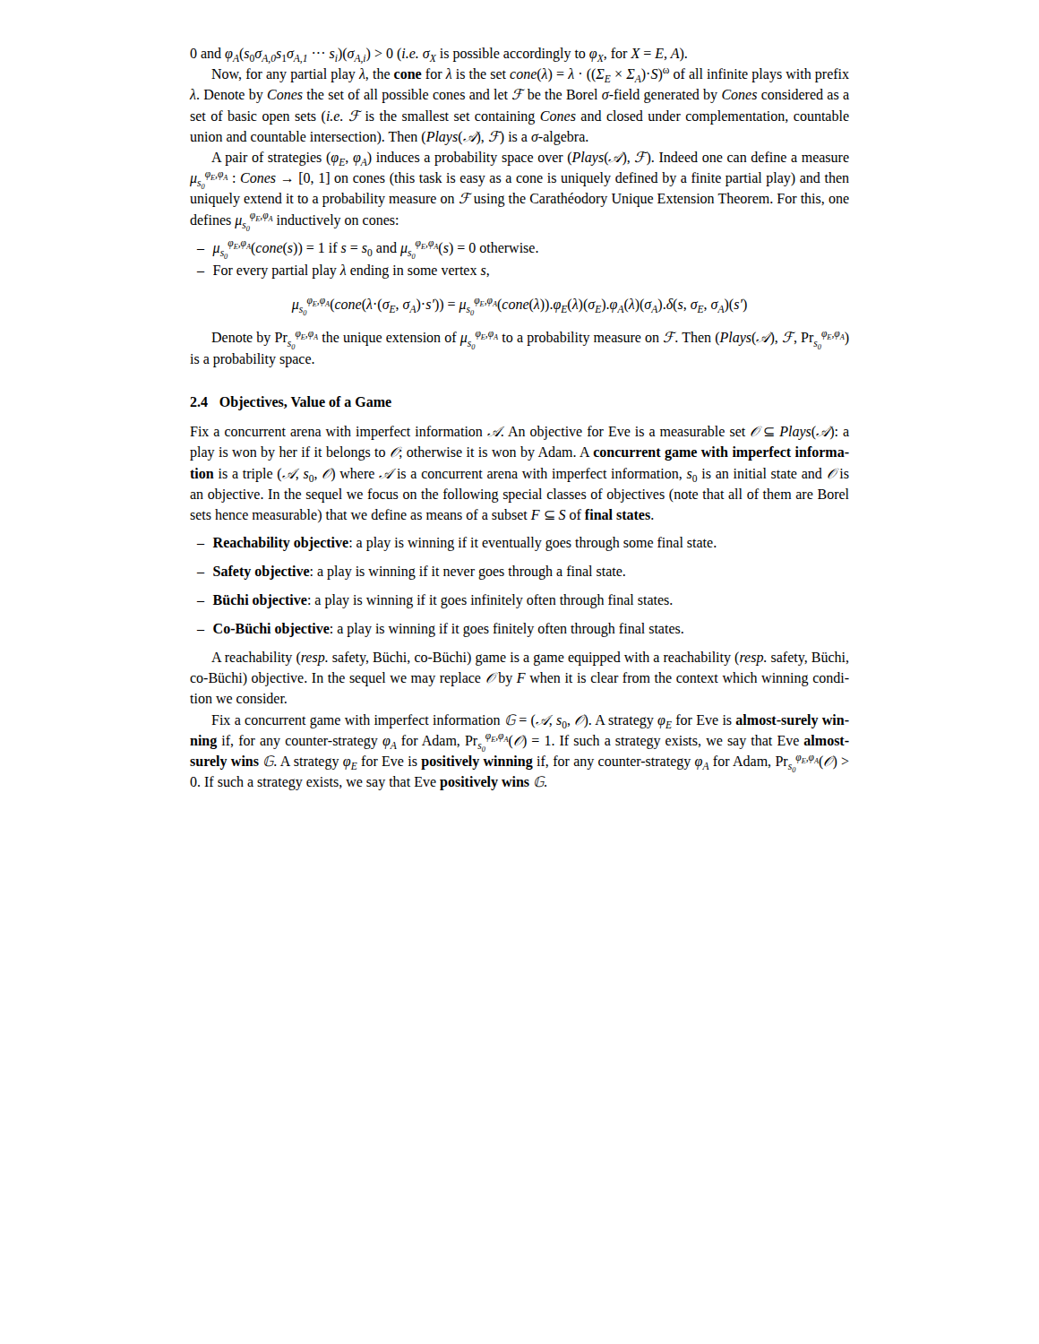0 and φA(s0σA,0s1σA,1 ··· si)(σA,i) > 0 (i.e. σX is possible accordingly to φX, for X = E, A).
Now, for any partial play λ, the cone for λ is the set cone(λ) = λ · ((ΣE × ΣA)·S)ω of all infinite plays with prefix λ. Denote by Cones the set of all possible cones and let ℱ be the Borel σ-field generated by Cones considered as a set of basic open sets (i.e. ℱ is the smallest set containing Cones and closed under complementation, countable union and countable intersection). Then (Plays(𝒜), ℱ) is a σ-algebra.
A pair of strategies (φE, φA) induces a probability space over (Plays(𝒜), ℱ). Indeed one can define a measure μs0φE,φA : Cones → [0, 1] on cones (this task is easy as a cone is uniquely defined by a finite partial play) and then uniquely extend it to a probability measure on ℱ using the Carathéodory Unique Extension Theorem. For this, one defines μs0φE,φA inductively on cones:
μs0φE,φA(cone(s)) = 1 if s = s0 and μs0φE,φA(s) = 0 otherwise.
For every partial play λ ending in some vertex s,
μs0φE,φA(cone(λ·(σE, σA)·s′)) = μs0φE,φA(cone(λ)).φE(λ)(σE).φA(λ)(σA).δ(s, σE, σA)(s′)
Denote by Pr s0φE,φA the unique extension of μs0φE,φA to a probability measure on ℱ. Then (Plays(𝒜), ℱ, Pr s0φE,φA) is a probability space.
2.4 Objectives, Value of a Game
Fix a concurrent arena with imperfect information 𝒜. An objective for Eve is a measurable set 𝒪 ⊆ Plays(𝒜): a play is won by her if it belongs to 𝒪; otherwise it is won by Adam. A concurrent game with imperfect information is a triple (𝒜, s0, 𝒪) where 𝒜 is a concurrent arena with imperfect information, s0 is an initial state and 𝒪 is an objective. In the sequel we focus on the following special classes of objectives (note that all of them are Borel sets hence measurable) that we define as means of a subset F ⊆ S of final states.
Reachability objective: a play is winning if it eventually goes through some final state.
Safety objective: a play is winning if it never goes through a final state.
Büchi objective: a play is winning if it goes infinitely often through final states.
Co-Büchi objective: a play is winning if it goes finitely often through final states.
A reachability (resp. safety, Büchi, co-Büchi) game is a game equipped with a reachability (resp. safety, Büchi, co-Büchi) objective. In the sequel we may replace 𝒪 by F when it is clear from the context which winning condition we consider.
Fix a concurrent game with imperfect information 𝔾 = (𝒜, s0, 𝒪). A strategy φE for Eve is almost-surely winning if, for any counter-strategy φA for Adam, Pr s0φE,φA(𝒪) = 1. If such a strategy exists, we say that Eve almost-surely wins 𝔾. A strategy φE for Eve is positively winning if, for any counter-strategy φA for Adam, Pr s0φE,φA(𝒪) > 0. If such a strategy exists, we say that Eve positively wins 𝔾.